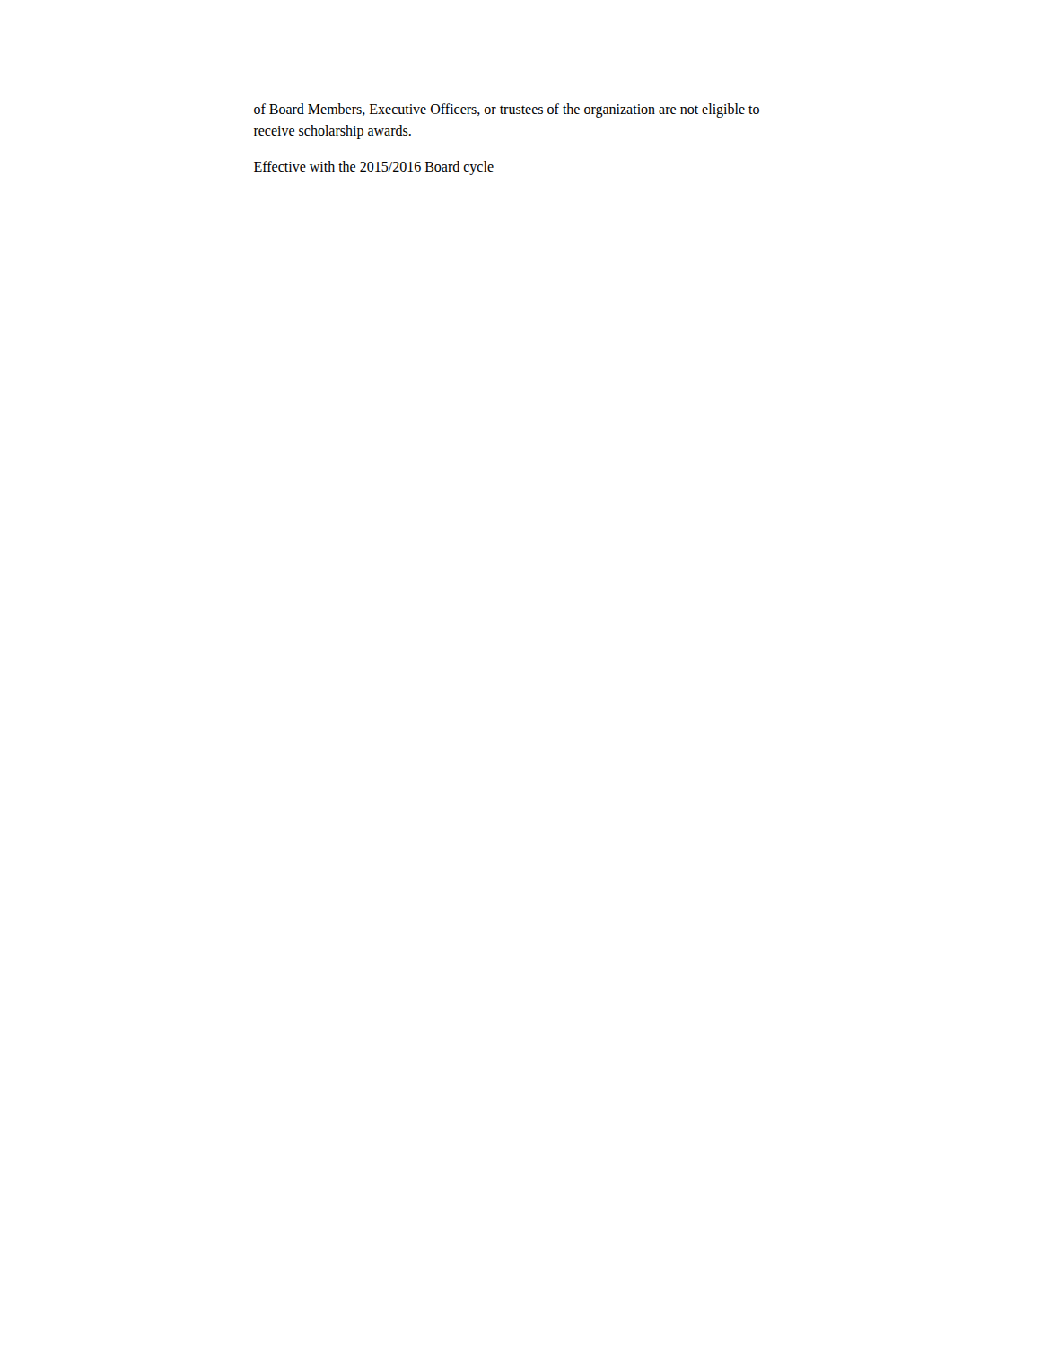of Board Members, Executive Officers, or trustees of the organization are not eligible to receive scholarship awards.
Effective with the 2015/2016 Board cycle